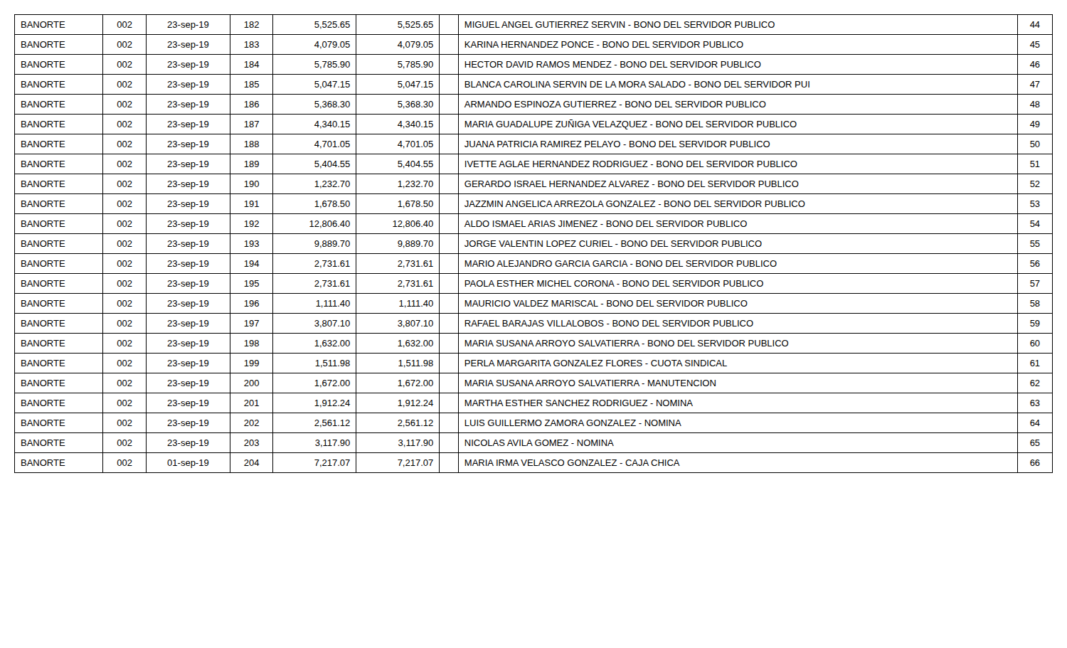| BANORTE | 002 | 23-sep-19 | 182 | 5,525.65 | 5,525.65 | | MIGUEL ANGEL GUTIERREZ SERVIN - BONO DEL SERVIDOR PUBLICO | 44 |
| BANORTE | 002 | 23-sep-19 | 183 | 4,079.05 | 4,079.05 | | KARINA HERNANDEZ PONCE - BONO DEL SERVIDOR PUBLICO | 45 |
| BANORTE | 002 | 23-sep-19 | 184 | 5,785.90 | 5,785.90 | | HECTOR DAVID RAMOS MENDEZ - BONO DEL SERVIDOR PUBLICO | 46 |
| BANORTE | 002 | 23-sep-19 | 185 | 5,047.15 | 5,047.15 | | BLANCA CAROLINA SERVIN DE LA MORA SALADO - BONO DEL SERVIDOR PUI | 47 |
| BANORTE | 002 | 23-sep-19 | 186 | 5,368.30 | 5,368.30 | | ARMANDO ESPINOZA GUTIERREZ - BONO DEL SERVIDOR PUBLICO | 48 |
| BANORTE | 002 | 23-sep-19 | 187 | 4,340.15 | 4,340.15 | | MARIA GUADALUPE ZUÑIGA VELAZQUEZ - BONO DEL SERVIDOR PUBLICO | 49 |
| BANORTE | 002 | 23-sep-19 | 188 | 4,701.05 | 4,701.05 | | JUANA PATRICIA RAMIREZ PELAYO - BONO DEL SERVIDOR PUBLICO | 50 |
| BANORTE | 002 | 23-sep-19 | 189 | 5,404.55 | 5,404.55 | | IVETTE AGLAE HERNANDEZ RODRIGUEZ - BONO DEL SERVIDOR PUBLICO | 51 |
| BANORTE | 002 | 23-sep-19 | 190 | 1,232.70 | 1,232.70 | | GERARDO ISRAEL HERNANDEZ ALVAREZ - BONO DEL SERVIDOR PUBLICO | 52 |
| BANORTE | 002 | 23-sep-19 | 191 | 1,678.50 | 1,678.50 | | JAZZMIN ANGELICA ARREZOLA GONZALEZ - BONO DEL SERVIDOR PUBLICO | 53 |
| BANORTE | 002 | 23-sep-19 | 192 | 12,806.40 | 12,806.40 | | ALDO ISMAEL ARIAS JIMENEZ - BONO DEL SERVIDOR PUBLICO | 54 |
| BANORTE | 002 | 23-sep-19 | 193 | 9,889.70 | 9,889.70 | | JORGE VALENTIN LOPEZ CURIEL - BONO DEL SERVIDOR PUBLICO | 55 |
| BANORTE | 002 | 23-sep-19 | 194 | 2,731.61 | 2,731.61 | | MARIO ALEJANDRO GARCIA GARCIA - BONO DEL SERVIDOR PUBLICO | 56 |
| BANORTE | 002 | 23-sep-19 | 195 | 2,731.61 | 2,731.61 | | PAOLA ESTHER MICHEL CORONA - BONO DEL SERVIDOR PUBLICO | 57 |
| BANORTE | 002 | 23-sep-19 | 196 | 1,111.40 | 1,111.40 | | MAURICIO VALDEZ MARISCAL - BONO DEL SERVIDOR PUBLICO | 58 |
| BANORTE | 002 | 23-sep-19 | 197 | 3,807.10 | 3,807.10 | | RAFAEL BARAJAS VILLALOBOS - BONO DEL SERVIDOR PUBLICO | 59 |
| BANORTE | 002 | 23-sep-19 | 198 | 1,632.00 | 1,632.00 | | MARIA SUSANA ARROYO SALVATIERRA - BONO DEL SERVIDOR PUBLICO | 60 |
| BANORTE | 002 | 23-sep-19 | 199 | 1,511.98 | 1,511.98 | | PERLA MARGARITA GONZALEZ FLORES - CUOTA SINDICAL | 61 |
| BANORTE | 002 | 23-sep-19 | 200 | 1,672.00 | 1,672.00 | | MARIA SUSANA ARROYO SALVATIERRA - MANUTENCION | 62 |
| BANORTE | 002 | 23-sep-19 | 201 | 1,912.24 | 1,912.24 | | MARTHA ESTHER SANCHEZ RODRIGUEZ - NOMINA | 63 |
| BANORTE | 002 | 23-sep-19 | 202 | 2,561.12 | 2,561.12 | | LUIS GUILLERMO ZAMORA GONZALEZ - NOMINA | 64 |
| BANORTE | 002 | 23-sep-19 | 203 | 3,117.90 | 3,117.90 | | NICOLAS AVILA GOMEZ - NOMINA | 65 |
| BANORTE | 002 | 01-sep-19 | 204 | 7,217.07 | 7,217.07 | | MARIA IRMA VELASCO GONZALEZ - CAJA CHICA | 66 |